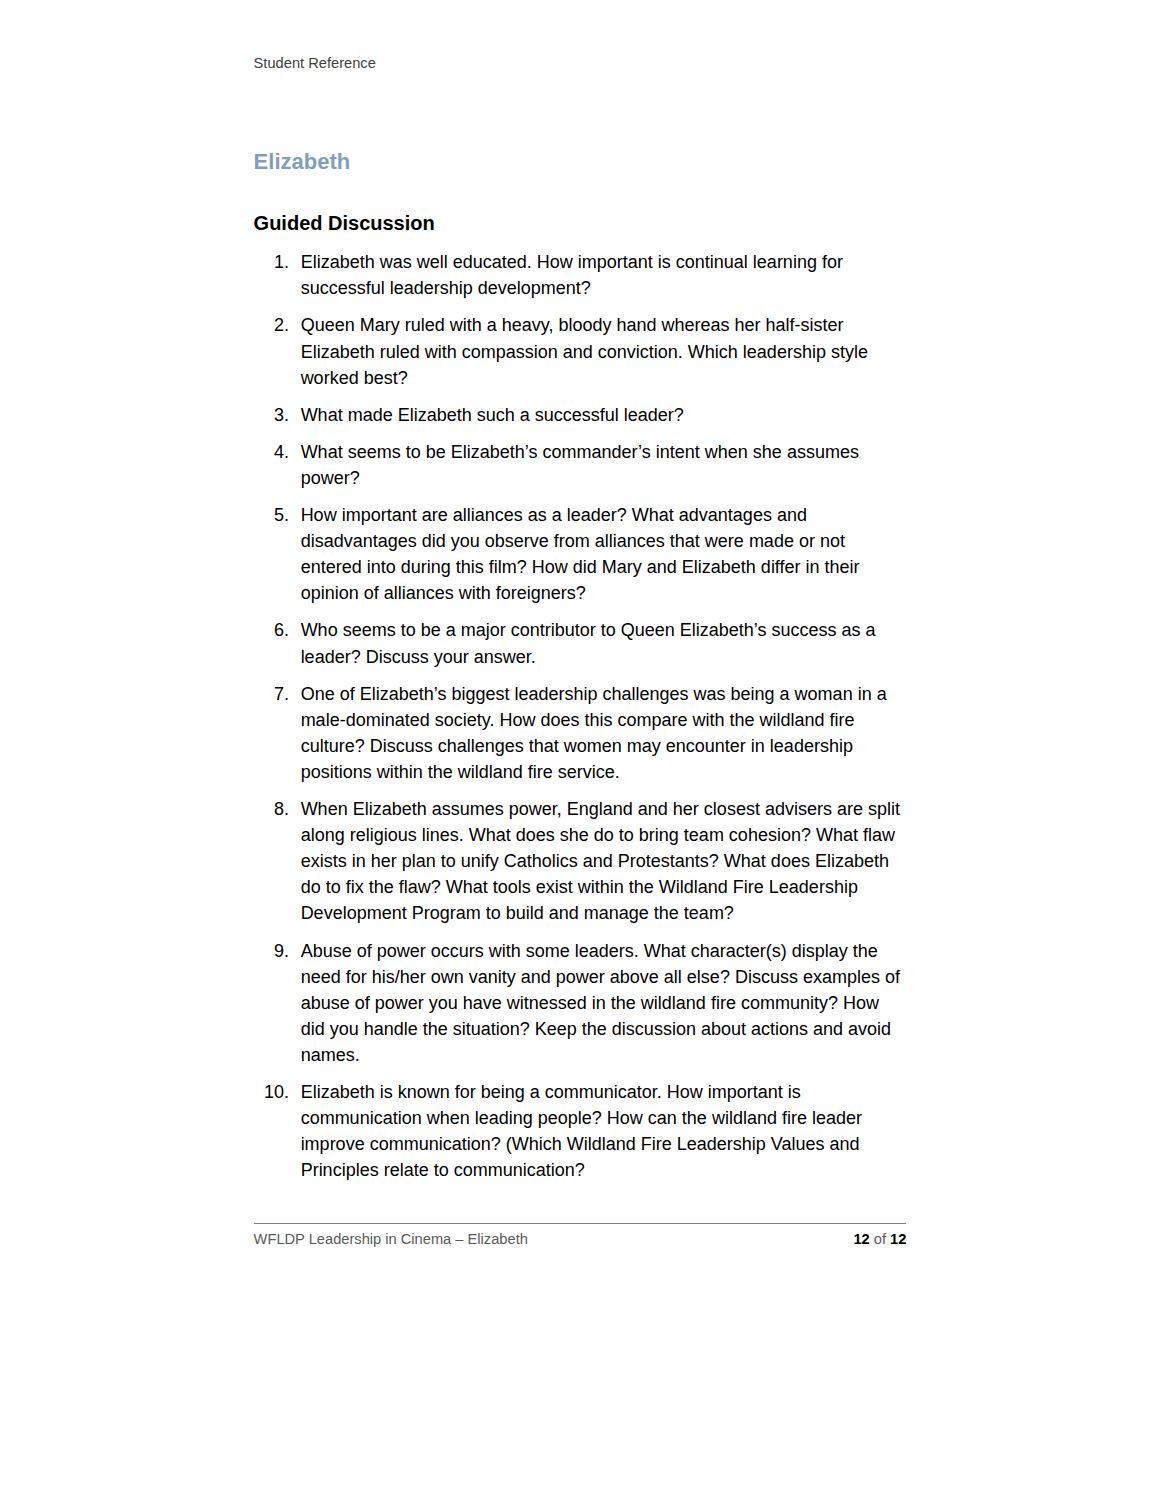Student Reference
Elizabeth
Guided Discussion
Elizabeth was well educated. How important is continual learning for successful leadership development?
Queen Mary ruled with a heavy, bloody hand whereas her half-sister Elizabeth ruled with compassion and conviction. Which leadership style worked best?
What made Elizabeth such a successful leader?
What seems to be Elizabeth’s commander’s intent when she assumes power?
How important are alliances as a leader? What advantages and disadvantages did you observe from alliances that were made or not entered into during this film? How did Mary and Elizabeth differ in their opinion of alliances with foreigners?
Who seems to be a major contributor to Queen Elizabeth’s success as a leader? Discuss your answer.
One of Elizabeth’s biggest leadership challenges was being a woman in a male-dominated society. How does this compare with the wildland fire culture? Discuss challenges that women may encounter in leadership positions within the wildland fire service.
When Elizabeth assumes power, England and her closest advisers are split along religious lines. What does she do to bring team cohesion? What flaw exists in her plan to unify Catholics and Protestants? What does Elizabeth do to fix the flaw? What tools exist within the Wildland Fire Leadership Development Program to build and manage the team?
Abuse of power occurs with some leaders. What character(s) display the need for his/her own vanity and power above all else? Discuss examples of abuse of power you have witnessed in the wildland fire community? How did you handle the situation? Keep the discussion about actions and avoid names.
Elizabeth is known for being a communicator. How important is communication when leading people? How can the wildland fire leader improve communication? (Which Wildland Fire Leadership Values and Principles relate to communication?
WFLDP Leadership in Cinema – Elizabeth 12 of 12